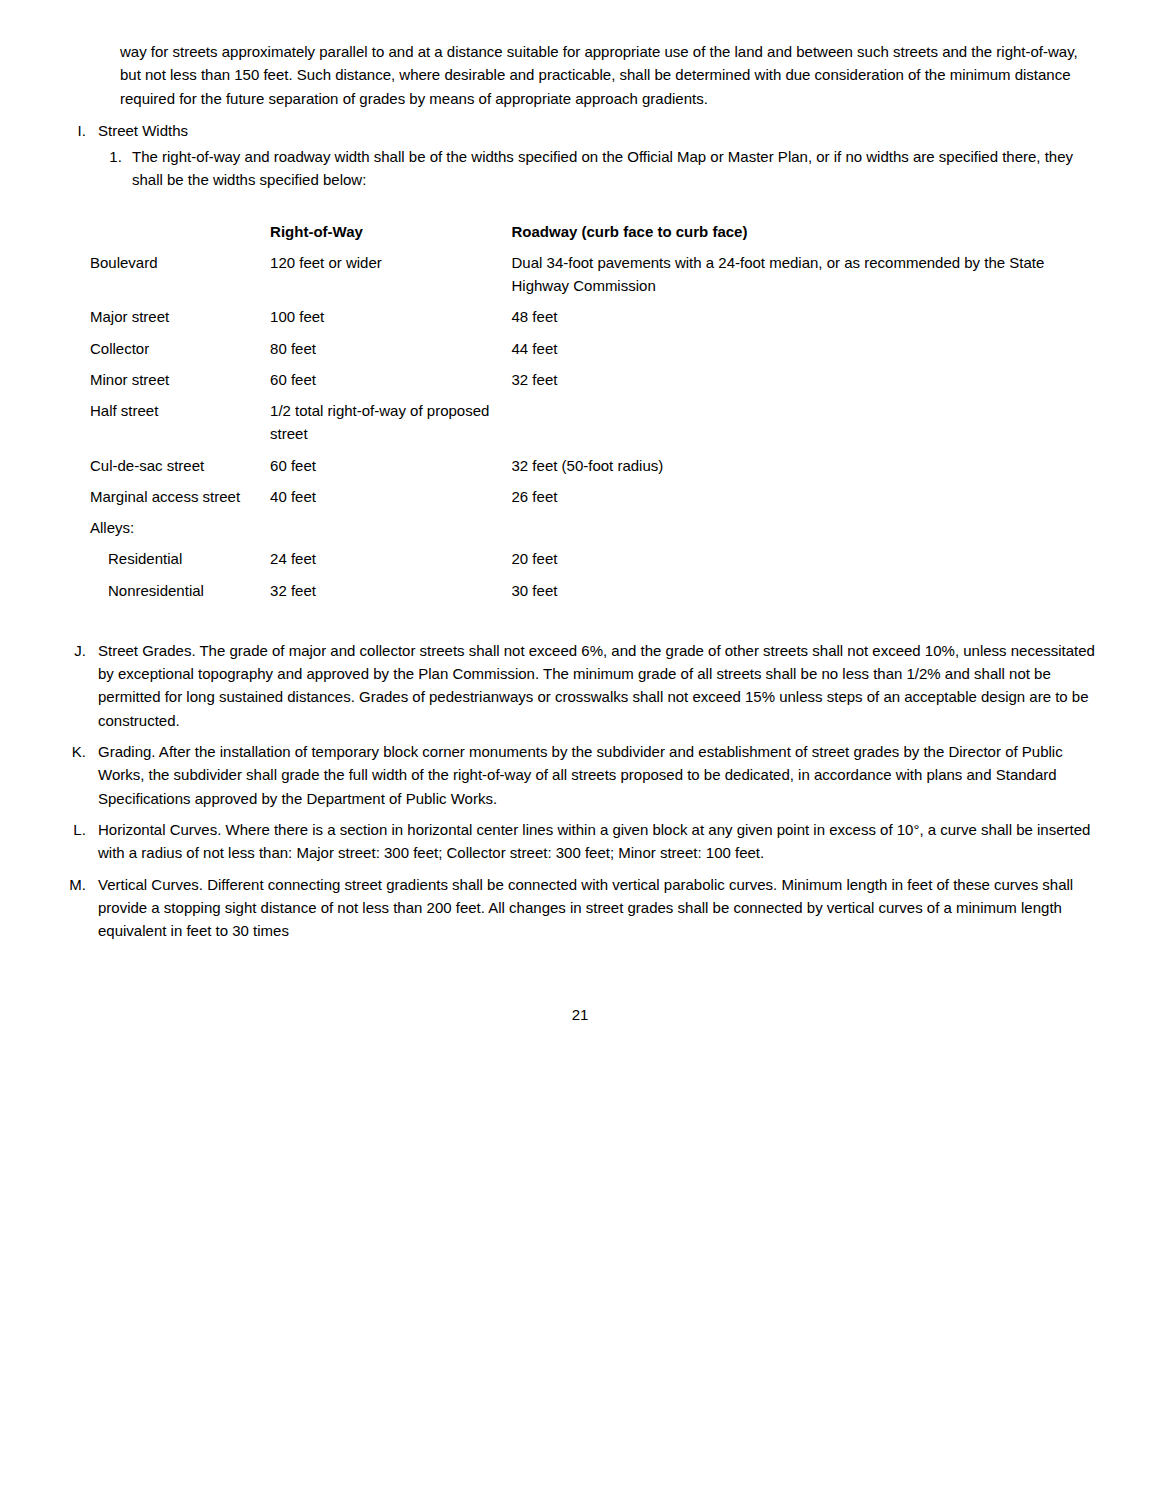way for streets approximately parallel to and at a distance suitable for appropriate use of the land and between such streets and the right-of-way, but not less than 150 feet. Such distance, where desirable and practicable, shall be determined with due consideration of the minimum distance required for the future separation of grades by means of appropriate approach gradients.
Street Widths
The right-of-way and roadway width shall be of the widths specified on the Official Map or Master Plan, or if no widths are specified there, they shall be the widths specified below:
| | Right-of-Way | Roadway (curb face to curb face) |
| --- | --- | --- |
| Boulevard | 120 feet or wider | Dual 34-foot pavements with a 24-foot median, or as recommended by the State Highway Commission |
| Major street | 100 feet | 48 feet |
| Collector | 80 feet | 44 feet |
| Minor street | 60 feet | 32 feet |
| Half street | 1/2 total right-of-way of proposed street | |
| Cul-de-sac street | 60 feet | 32 feet (50-foot radius) |
| Marginal access street | 40 feet | 26 feet |
| Alleys: | | |
| Residential | 24 feet | 20 feet |
| Nonresidential | 32 feet | 30 feet |
Street Grades. The grade of major and collector streets shall not exceed 6%, and the grade of other streets shall not exceed 10%, unless necessitated by exceptional topography and approved by the Plan Commission. The minimum grade of all streets shall be no less than 1/2% and shall not be permitted for long sustained distances. Grades of pedestrianways or crosswalks shall not exceed 15% unless steps of an acceptable design are to be constructed.
Grading. After the installation of temporary block corner monuments by the subdivider and establishment of street grades by the Director of Public Works, the subdivider shall grade the full width of the right-of-way of all streets proposed to be dedicated, in accordance with plans and Standard Specifications approved by the Department of Public Works.
Horizontal Curves. Where there is a section in horizontal center lines within a given block at any given point in excess of 10°, a curve shall be inserted with a radius of not less than: Major street: 300 feet; Collector street: 300 feet; Minor street: 100 feet.
Vertical Curves. Different connecting street gradients shall be connected with vertical parabolic curves. Minimum length in feet of these curves shall provide a stopping sight distance of not less than 200 feet. All changes in street grades shall be connected by vertical curves of a minimum length equivalent in feet to 30 times
21